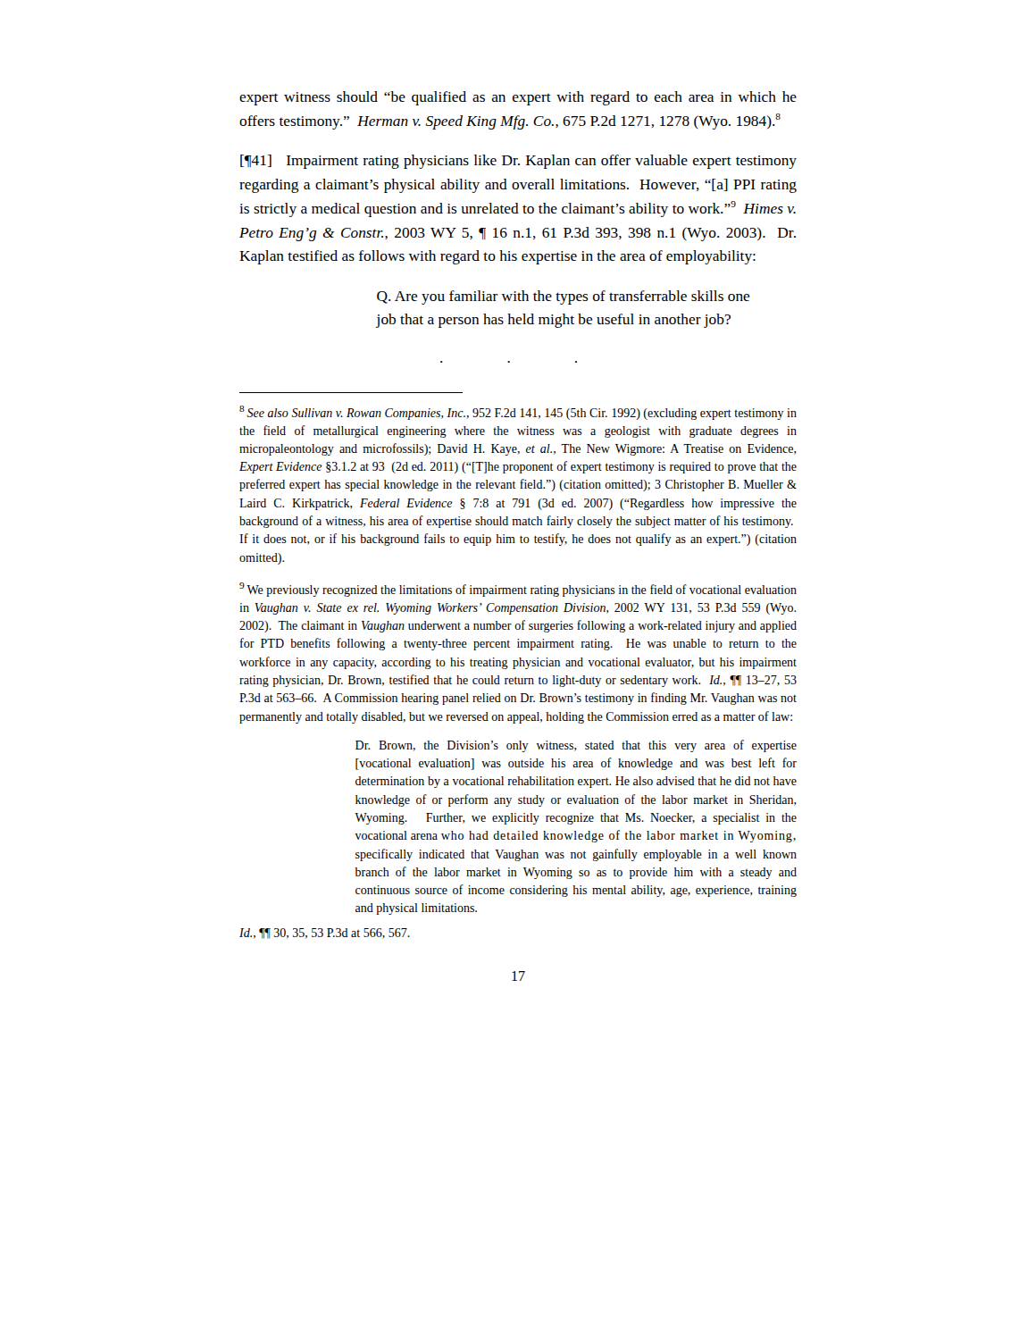expert witness should “be qualified as an expert with regard to each area in which he offers testimony.” Herman v. Speed King Mfg. Co., 675 P.2d 1271, 1278 (Wyo. 1984).8
[¶41] Impairment rating physicians like Dr. Kaplan can offer valuable expert testimony regarding a claimant’s physical ability and overall limitations. However, “[a] PPI rating is strictly a medical question and is unrelated to the claimant’s ability to work.”9 Himes v. Petro Eng’g & Constr., 2003 WY 5, ¶ 16 n.1, 61 P.3d 393, 398 n.1 (Wyo. 2003). Dr. Kaplan testified as follows with regard to his expertise in the area of employability:
Q. Are you familiar with the types of transferrable skills one
job that a person has held might be useful in another job?
. . .
8 See also Sullivan v. Rowan Companies, Inc., 952 F.2d 141, 145 (5th Cir. 1992) (excluding expert testimony in the field of metallurgical engineering where the witness was a geologist with graduate degrees in micropaleontology and microfossils); David H. Kaye, et al., The New Wigmore: A Treatise on Evidence, Expert Evidence §3.1.2 at 93 (2d ed. 2011) (“[T]he proponent of expert testimony is required to prove that the preferred expert has special knowledge in the relevant field.”) (citation omitted); 3 Christopher B. Mueller & Laird C. Kirkpatrick, Federal Evidence § 7:8 at 791 (3d ed. 2007) (“Regardless how impressive the background of a witness, his area of expertise should match fairly closely the subject matter of his testimony. If it does not, or if his background fails to equip him to testify, he does not qualify as an expert.”) (citation omitted).
9 We previously recognized the limitations of impairment rating physicians in the field of vocational evaluation in Vaughan v. State ex rel. Wyoming Workers’ Compensation Division, 2002 WY 131, 53 P.3d 559 (Wyo. 2002). The claimant in Vaughan underwent a number of surgeries following a work-related injury and applied for PTD benefits following a twenty-three percent impairment rating. He was unable to return to the workforce in any capacity, according to his treating physician and vocational evaluator, but his impairment rating physician, Dr. Brown, testified that he could return to light-duty or sedentary work. Id., ¶¶ 13–27, 53 P.3d at 563–66. A Commission hearing panel relied on Dr. Brown’s testimony in finding Mr. Vaughan was not permanently and totally disabled, but we reversed on appeal, holding the Commission erred as a matter of law:
Dr. Brown, the Division’s only witness, stated that this very area of expertise [vocational evaluation] was outside his area of knowledge and was best left for determination by a vocational rehabilitation expert. He also advised that he did not have knowledge of or perform any study or evaluation of the labor market in Sheridan, Wyoming. Further, we explicitly recognize that Ms. Noecker, a specialist in the vocational arena who had detailed knowledge of the labor market in Wyoming, specifically indicated that Vaughan was not gainfully employable in a well known branch of the labor market in Wyoming so as to provide him with a steady and continuous source of income considering his mental ability, age, experience, training and physical limitations.
Id., ¶¶ 30, 35, 53 P.3d at 566, 567.
17